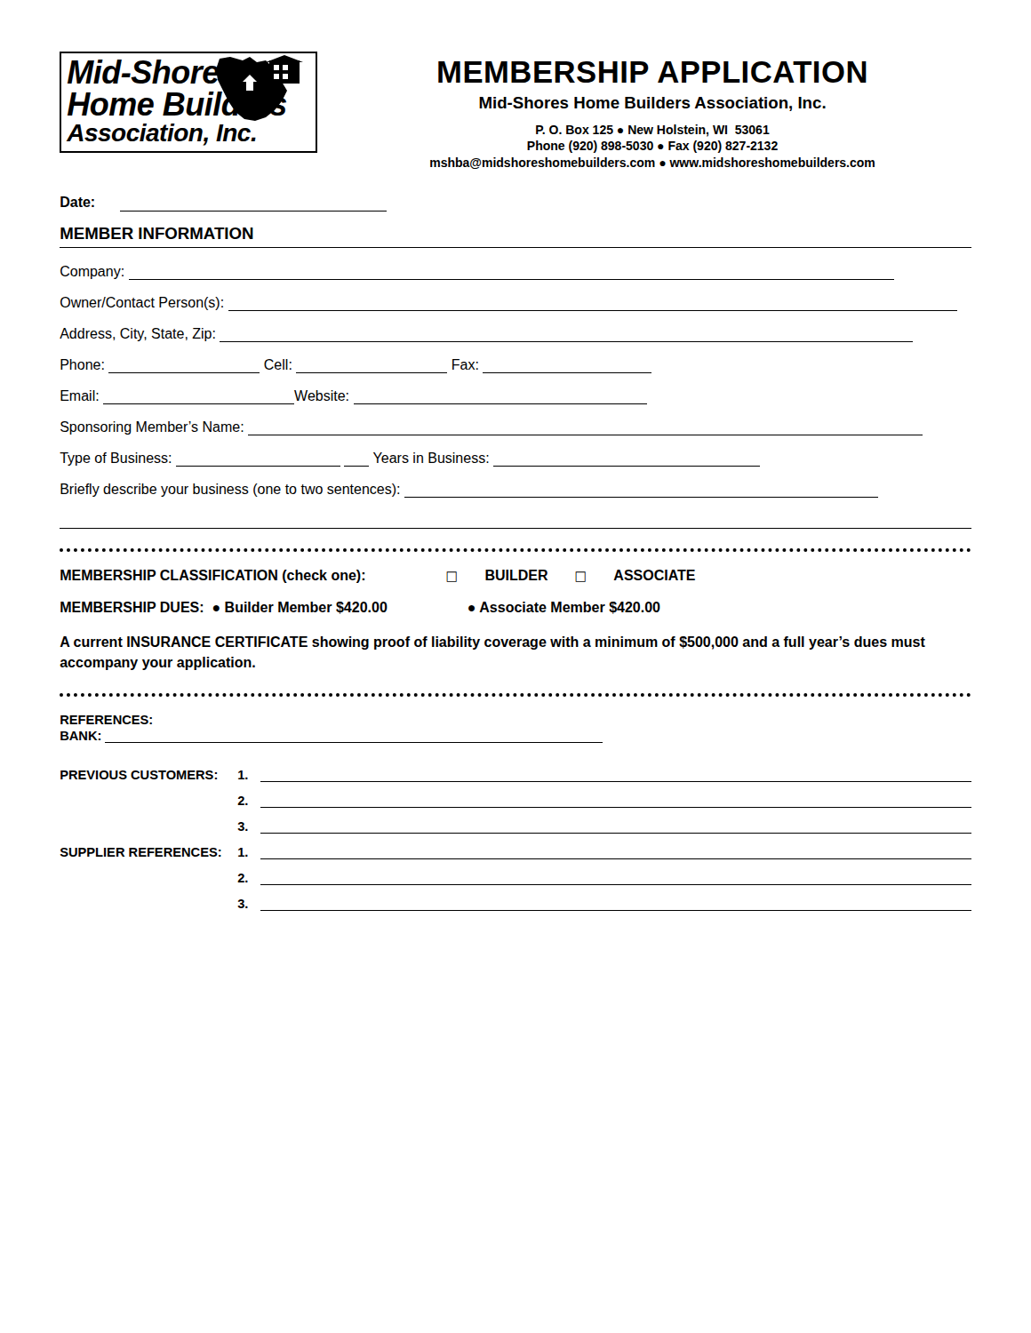Mid-Shores
Home Builders
Association, Inc.
MEMBERSHIP APPLICATION
Mid-Shores Home Builders Association, Inc.
P. O. Box 125 ● New Holstein, WI 53061
Phone (920) 898-5030 ● Fax (920) 827-2132
mshba@midshoreshomebuilders.com ● www.midshoreshomebuilders.com
Date:
MEMBER INFORMATION
Company:
Owner/Contact Person(s):
Address, City, State, Zip:
Phone: Cell: Fax:
Email: Website:
Sponsoring Member’s Name:
Type of Business: Years in Business:
Briefly describe your business (one to two sentences):
MEMBERSHIP CLASSIFICATION (check one): □ BUILDER □ ASSOCIATE
MEMBERSHIP DUES: ● Builder Member $420.00 ● Associate Member $420.00
A current INSURANCE CERTIFICATE showing proof of liability coverage with a minimum of $500,000 and a full year’s dues must accompany your application.
REFERENCES:
BANK:
| PREVIOUS CUSTOMERS: | 1. | |
| | 2. | |
| | 3. | |
| SUPPLIER REFERENCES: | 1. | |
| | 2. | |
| | 3. | |